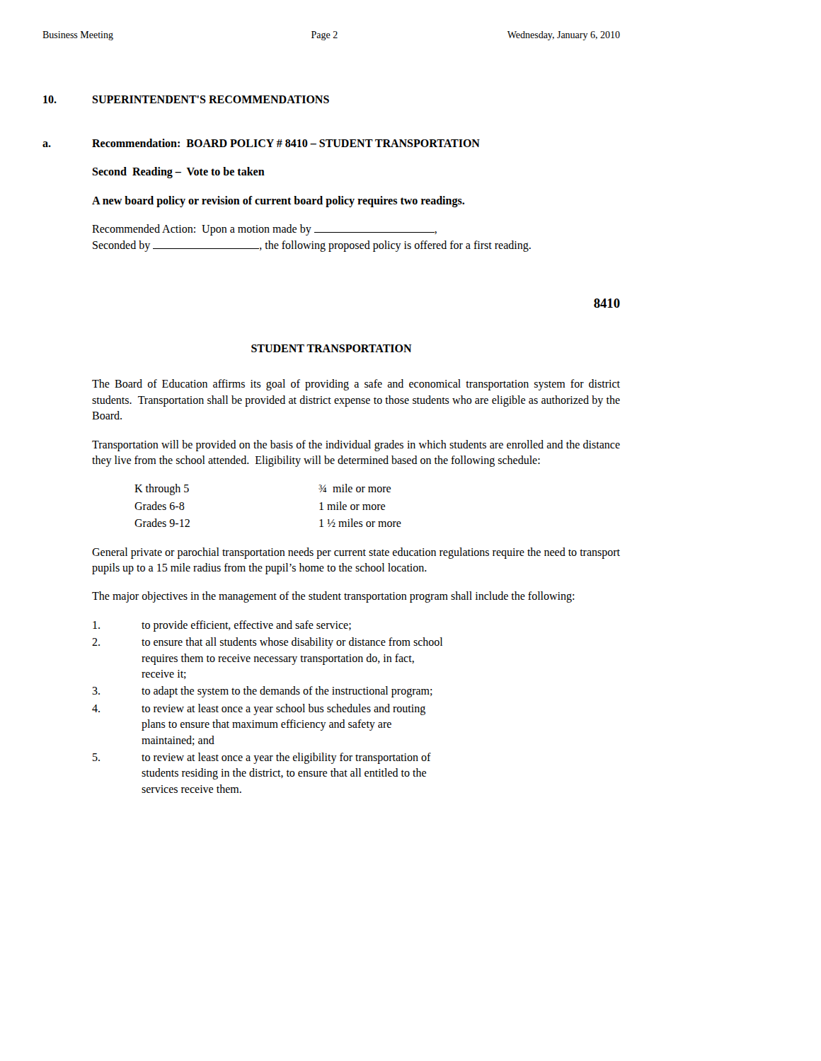Business Meeting
Page 2
Wednesday, January 6, 2010
10.
SUPERINTENDENT'S RECOMMENDATIONS
a.
Recommendation: BOARD POLICY # 8410 – STUDENT TRANSPORTATION
Second Reading – Vote to be taken
A new board policy or revision of current board policy requires two readings.
Recommended Action: Upon a motion made by ,
Seconded by , the following proposed policy is offered for a first reading.
8410
STUDENT TRANSPORTATION
The Board of Education affirms its goal of providing a safe and economical transportation system for district students. Transportation shall be provided at district expense to those students who are eligible as authorized by the Board.
Transportation will be provided on the basis of the individual grades in which students are enrolled and the distance they live from the school attended. Eligibility will be determined based on the following schedule:
K through 5
¾ mile or more
Grades 6-8
1 mile or more
Grades 9-12
1 ½ miles or more
General private or parochial transportation needs per current state education regulations require the need to transport pupils up to a 15 mile radius from the pupil’s home to the school location.
The major objectives in the management of the student transportation program shall include the following:
to provide efficient, effective and safe service;
to ensure that all students whose disability or distance from school
requires them to receive necessary transportation do, in fact,
receive it;
to adapt the system to the demands of the instructional program;
to review at least once a year school bus schedules and routing
plans to ensure that maximum efficiency and safety are
maintained; and
to review at least once a year the eligibility for transportation of
students residing in the district, to ensure that all entitled to the
services receive them.